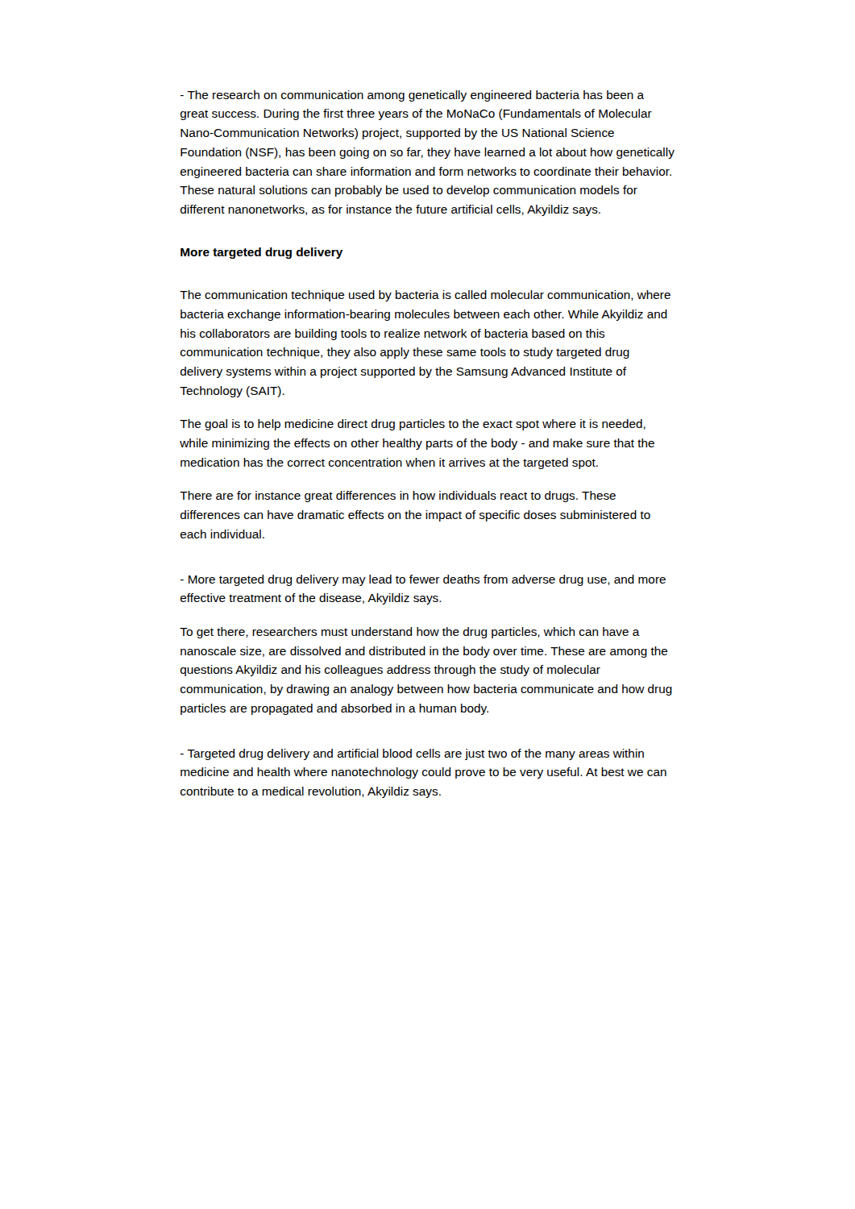- The research on communication among genetically engineered bacteria has been a great success. During the first three years of the MoNaCo (Fundamentals of Molecular Nano-Communication Networks) project, supported by the US National Science Foundation (NSF), has been going on so far, they have learned a lot about how genetically engineered bacteria can share information and form networks to coordinate their behavior. These natural solutions can probably be used to develop communication models for different nanonetworks, as for instance the future artificial cells, Akyildiz says.
More targeted drug delivery
The communication technique used by bacteria is called molecular communication, where bacteria exchange information-bearing molecules between each other. While Akyildiz and his collaborators are building tools to realize network of bacteria based on this communication technique, they also apply these same tools to study targeted drug delivery systems within a project supported by the Samsung Advanced Institute of Technology (SAIT).
The goal is to help medicine direct drug particles to the exact spot where it is needed, while minimizing the effects on other healthy parts of the body - and make sure that the medication has the correct concentration when it arrives at the targeted spot.
There are for instance great differences in how individuals react to drugs. These differences can have dramatic effects on the impact of specific doses subministered to each individual.
- More targeted drug delivery may lead to fewer deaths from adverse drug use, and more effective treatment of the disease, Akyildiz says.
To get there, researchers must understand how the drug particles, which can have a nanoscale size, are dissolved and distributed in the body over time. These are among the questions Akyildiz and his colleagues address through the study of molecular communication, by drawing an analogy between how bacteria communicate and how drug particles are propagated and absorbed in a human body.
- Targeted drug delivery and artificial blood cells are just two of the many areas within medicine and health where nanotechnology could prove to be very useful. At best we can contribute to a medical revolution, Akyildiz says.